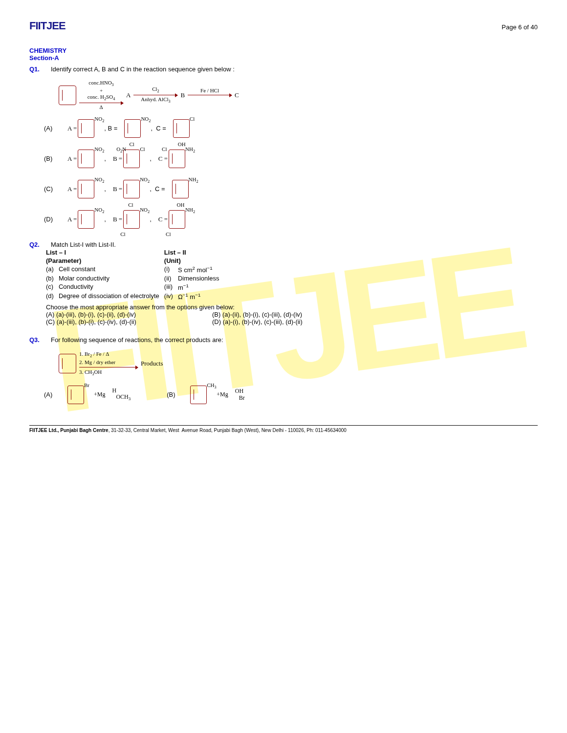FIITJEE
FIITJEE
Page 6 of 40
CHEMISTRY
Section-A
Q1.
Identify correct A, B and C in the reaction sequence given below :
conc.HNO3
+
conc. H2 SO4 Δ A Cl2 Anhyd. AlCl3 B Fe / HCl C
(A) A = NO2 , B = NO2 Cl , C = Cl OH
(B) A = NO2 , B = O2 N Cl , C = Cl NH2
(C) A = NO2 , B = NO2 Cl , C = NH2 OH
(D) A = NO2 , B = NO2 Cl , C = NH2 Cl
Q2.
Match List-I with List-II.
| List – I | List – II |
| (Parameter) | (Unit) |
| (a) | Cell constant | (i) | S cm 2 mol −1 |
| (b) | Molar conductivity | (ii) | Dimensionless |
| (c) | Conductivity | (iii) | m −1 |
| (d) | Degree of dissociation of electrolyte | (iv) | Ω −1 m −1 |
Choose the most appropriate answer from the options given below:
(A) (a)-(iii), (b)-(i), (c)-(ii), (d)-(iv)(B) (a)-(ii), (b)-(i), (c)-(iii), (d)-(iv)
(C) (a)-(iii), (b)-(i), (c)-(iv), (d)-(ii)(D) (a)-(i), (b)-(iv), (c)-(iii), (d)-(ii)
Q3.
For following sequence of reactions, the correct products are:
1. Br2 / Fe / Δ
2. Mg / dry ether 3. CH3 OH Products
(A) Br +Mg H
OCH3 (B) CH3 +Mg OH
Br
FIITJEE Ltd., Punjabi Bagh Centre, 31-32-33, Central Market, West Avenue Road, Punjabi Bagh (West), New Delhi - 110026, Ph: 011-45634000